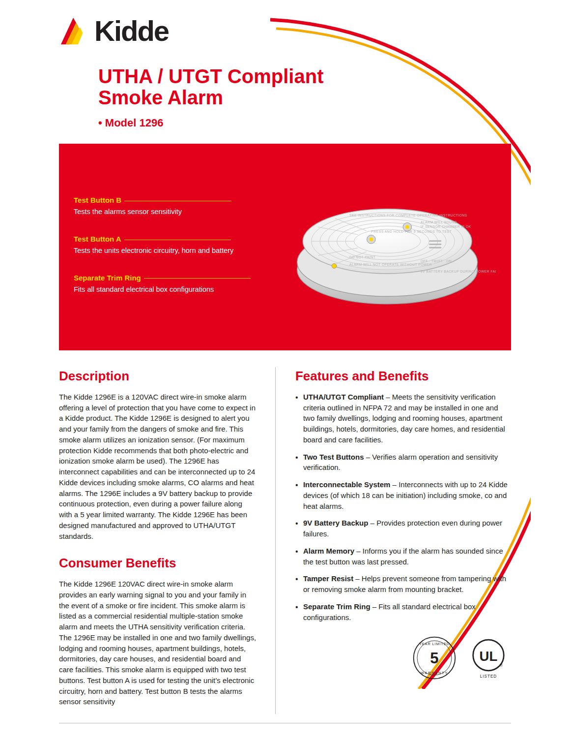Kidde
UTHA / UTGT Compliant
Smoke Alarm
• Model 1296
Test Button B
Tests the alarms sensor sensitivity
Test Button A
Tests the units electronic circuitry, horn and battery
Separate Trim Ring
Fits all standard electrical box configurations
SEE INSTRUCTIONS FOR COMPLETE OPERATING INSTRUCTIONS PRESS AND HOLD FOR 5 SECONDS TO TEST ALARM WILL SOUND IF SENSOR CHAMBER IS OK DO NOT PAINT ALARM WILL NOT OPERATE WITHOUT POWER OFF TWIST ON 9V BATTERY BACKUP DURING POWER FAILURE
Description
The Kidde 1296E is a 120VAC direct wire-in smoke alarm offering a level of protection that you have come to expect in a Kidde product. The Kidde 1296E is designed to alert you and your family from the dangers of smoke and fire. This smoke alarm utilizes an ionization sensor. (For maximum protection Kidde recommends that both photo-electric and ionization smoke alarm be used). The 1296E has interconnect capabilities and can be interconnected up to 24 Kidde devices including smoke alarms, CO alarms and heat alarms. The 1296E includes a 9V battery backup to provide continuous protection, even during a power failure along with a 5 year limited warranty. The Kidde 1296E has been designed manufactured and approved to UTHA/UTGT standards.
Consumer Benefits
The Kidde 1296E 120VAC direct wire-in smoke alarm provides an early warning signal to you and your family in the event of a smoke or fire incident. This smoke alarm is listed as a commercial residential multiple-station smoke alarm and meets the UTHA sensitivity verification criteria. The 1296E may be installed in one and two family dwellings, lodging and rooming houses, apartment buildings, hotels, dormitories, day care houses, and residential board and care facilities. This smoke alarm is equipped with two test buttons. Test button A is used for testing the unit’s electronic circuitry, horn and battery. Test button B tests the alarms sensor sensitivity
Features and Benefits
UTHA/UTGT Compliant – Meets the sensitivity verification criteria outlined in NFPA 72 and may be installed in one and two family dwellings, lodging and rooming houses, apartment buildings, hotels, dormitories, day care homes, and residential board and care facilities.
Two Test Buttons – Verifies alarm operation and sensitivity verification.
Interconnectable System – Interconnects with up to 24 Kidde devices (of which 18 can be initiation) including smoke, co and heat alarms.
9V Battery Backup – Provides protection even during power failures.
Alarm Memory – Informs you if the alarm has sounded since the test button was last pressed.
Tamper Resist – Helps prevent someone from tampering with or removing smoke alarm from mounting bracket.
Separate Trim Ring – Fits all standard electrical box configurations.
5 YEAR LIMITED WARRANTY
UL ® LISTED